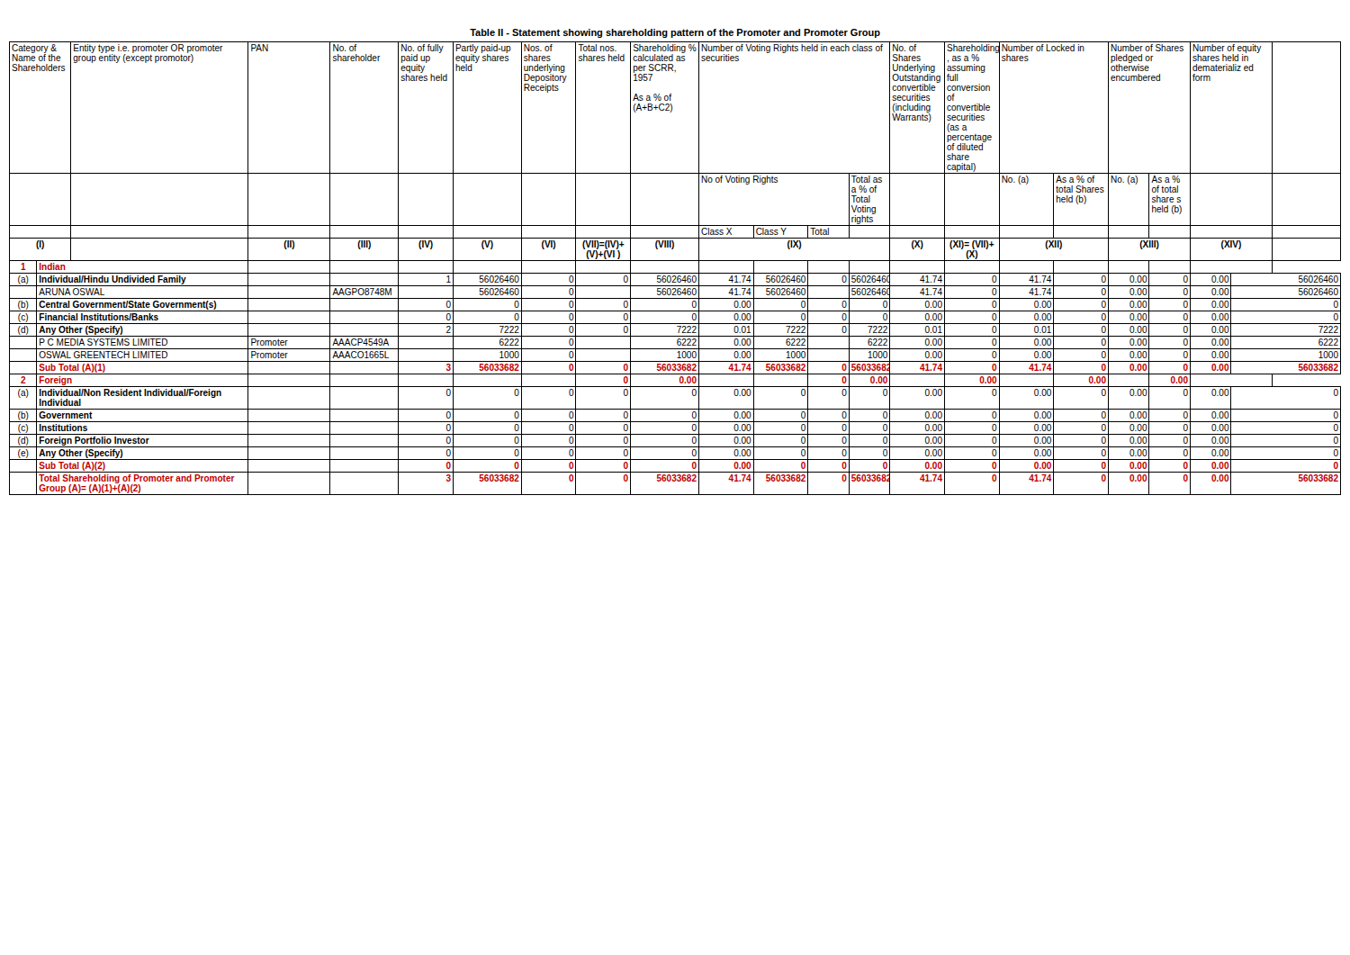| Table II - Statement showing shareholding pattern of the Promoter and Promoter Group |
| Category & Name of the Shareholders | Entity type i.e. promoter OR promoter group entity (except promotor) | PAN | No. of shareholder | No. of fully paid up equity shares held | Partly paid-up equity shares held | Nos. of shares underlying Depository Receipts | Total nos. shares held | Shareholding % calculated as per SCRR, 1957 As a % of (A+B+C2) | Number of Voting Rights held in each class of securities | No. of Shares Underlying Outstanding convertible securities (including Warrants) | Shareholding , as a % assuming full conversion of convertible securities (as a percentage of diluted share capital) | Number of Locked in shares | Number of Shares pledged or otherwise encumbered | Number of equity shares held in dematerializ ed form | |
| | | | | | | | | | No of Voting Rights | Total as a % of Total Voting rights | | | No. (a) | As a % of total Shares held (b) | No. (a) | As a % of total share s held (b) | | |
| | | | | | | | | | Class X | Class Y | Total | | | | | | | | | |
| (I) | | (II) | (III) | (IV) | (V) | (VI) | (VII)=(IV)+(V)+(VI ) | (VIII) | (IX) | (X) | (XI)= (VII)+(X) | (XII) | (XIII) | (XIV) | |
| 1 | Indian | | | | | | | | | | | | | | | | | | |
| (a) | Individual/Hindu Undivided Family | | | 1 | 56026460 | 0 | 0 | 56026460 | 41.74 | 56026460 | 0 | 56026460 | 41.74 | 0 | 41.74 | 0 | 0.00 | 0 | 0.00 | 56026460 |
| | ARUNA OSWAL | | AAGPO8748M | | 56026460 | 0 | | 56026460 | 41.74 | 56026460 | | 56026460 | 41.74 | 0 | 41.74 | 0 | 0.00 | 0 | 0.00 | 56026460 |
| (b) | Central Government/State Government(s) | | | 0 | 0 | 0 | 0 | 0 | 0.00 | 0 | 0 | 0 | 0.00 | 0 | 0.00 | 0 | 0.00 | 0 | 0.00 | 0 |
| (c) | Financial Institutions/Banks | | | 0 | 0 | 0 | 0 | 0 | 0.00 | 0 | 0 | 0 | 0.00 | 0 | 0.00 | 0 | 0.00 | 0 | 0.00 | 0 |
| (d) | Any Other (Specify) | | | 2 | 7222 | 0 | 0 | 7222 | 0.01 | 7222 | 0 | 7222 | 0.01 | 0 | 0.01 | 0 | 0.00 | 0 | 0.00 | 7222 |
| | P C MEDIA SYSTEMS LIMITED | Promoter | AAACP4549A | | 6222 | 0 | | 6222 | 0.00 | 6222 | | 6222 | 0.00 | 0 | 0.00 | 0 | 0.00 | 0 | 0.00 | 6222 |
| | OSWAL GREENTECH LIMITED | Promoter | AAACO1665L | | 1000 | 0 | | 1000 | 0.00 | 1000 | | 1000 | 0.00 | 0 | 0.00 | 0 | 0.00 | 0 | 0.00 | 1000 |
| | Sub Total (A)(1) | | | 3 | 56033682 | 0 | 0 | 56033682 | 41.74 | 56033682 | 0 | 56033682 | 41.74 | 0 | 41.74 | 0 | 0.00 | 0 | 0.00 | 56033682 |
| 2 | Foreign | | | | | | 0 | 0.00 | | | 0 | 0.00 | | 0.00 | | 0.00 | | 0.00 | |
| (a) | Individual/Non Resident Individual/Foreign Individual | | | 0 | 0 | 0 | 0 | 0 | 0.00 | 0 | 0 | 0 | 0.00 | 0 | 0.00 | 0 | 0.00 | 0 | 0.00 | 0 |
| (b) | Government | | | 0 | 0 | 0 | 0 | 0 | 0.00 | 0 | 0 | 0 | 0.00 | 0 | 0.00 | 0 | 0.00 | 0 | 0.00 | 0 |
| (c) | Institutions | | | 0 | 0 | 0 | 0 | 0 | 0.00 | 0 | 0 | 0 | 0.00 | 0 | 0.00 | 0 | 0.00 | 0 | 0.00 | 0 |
| (d) | Foreign Portfolio Investor | | | 0 | 0 | 0 | 0 | 0 | 0.00 | 0 | 0 | 0 | 0.00 | 0 | 0.00 | 0 | 0.00 | 0 | 0.00 | 0 |
| (e) | Any Other (Specify) | | | 0 | 0 | 0 | 0 | 0 | 0.00 | 0 | 0 | 0 | 0.00 | 0 | 0.00 | 0 | 0.00 | 0 | 0.00 | 0 |
| | Sub Total (A)(2) | | | 0 | 0 | 0 | 0 | 0 | 0.00 | 0 | 0 | 0 | 0.00 | 0 | 0.00 | 0 | 0.00 | 0 | 0.00 | 0 |
| | Total Shareholding of Promoter and Promoter Group (A)= (A)(1)+(A)(2) | | | 3 | 56033682 | 0 | 0 | 56033682 | 41.74 | 56033682 | 0 | 56033682 | 41.74 | 0 | 41.74 | 0 | 0.00 | 0 | 0.00 | 56033682 |